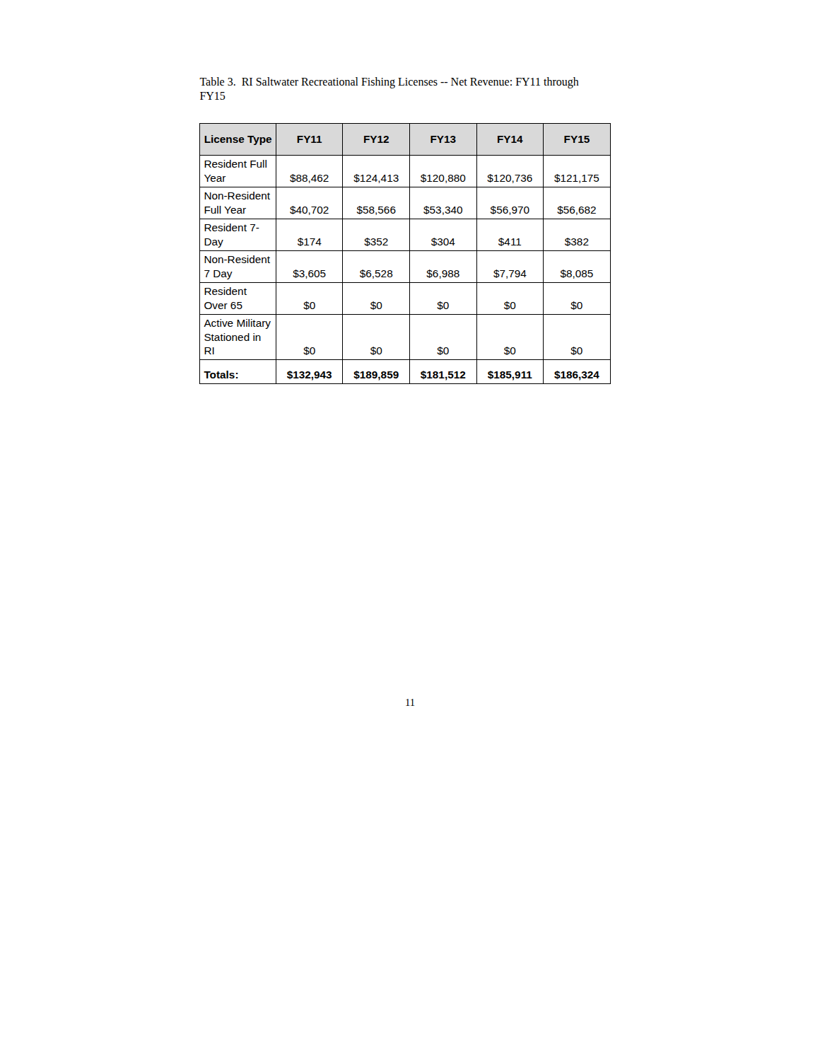Table 3. RI Saltwater Recreational Fishing Licenses -- Net Revenue: FY11 through FY15
| License Type | FY11 | FY12 | FY13 | FY14 | FY15 |
| --- | --- | --- | --- | --- | --- |
| Resident Full Year | $88,462 | $124,413 | $120,880 | $120,736 | $121,175 |
| Non-Resident Full Year | $40,702 | $58,566 | $53,340 | $56,970 | $56,682 |
| Resident 7-Day | $174 | $352 | $304 | $411 | $382 |
| Non-Resident 7 Day | $3,605 | $6,528 | $6,988 | $7,794 | $8,085 |
| Resident Over 65 | $0 | $0 | $0 | $0 | $0 |
| Active Military Stationed in RI | $0 | $0 | $0 | $0 | $0 |
| Totals: | $132,943 | $189,859 | $181,512 | $185,911 | $186,324 |
11